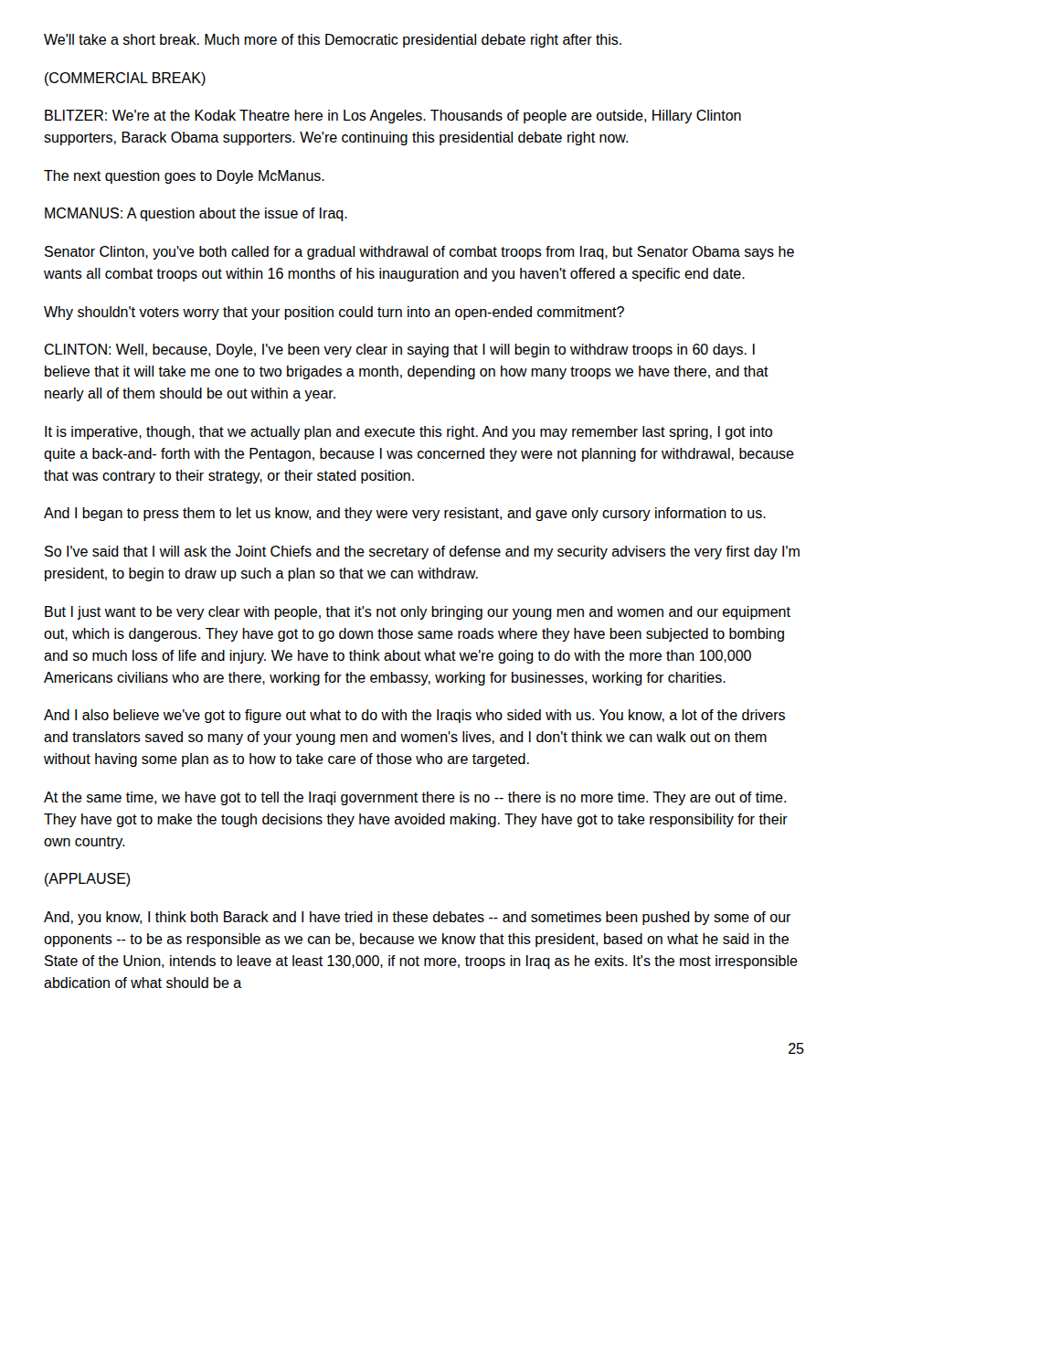We'll take a short break. Much more of this Democratic presidential debate right after this.
(COMMERCIAL BREAK)
BLITZER: We're at the Kodak Theatre here in Los Angeles. Thousands of people are outside, Hillary Clinton supporters, Barack Obama supporters. We're continuing this presidential debate right now.
The next question goes to Doyle McManus.
MCMANUS: A question about the issue of Iraq.
Senator Clinton, you've both called for a gradual withdrawal of combat troops from Iraq, but Senator Obama says he wants all combat troops out within 16 months of his inauguration and you haven't offered a specific end date.
Why shouldn't voters worry that your position could turn into an open-ended commitment?
CLINTON: Well, because, Doyle, I've been very clear in saying that I will begin to withdraw troops in 60 days. I believe that it will take me one to two brigades a month, depending on how many troops we have there, and that nearly all of them should be out within a year.
It is imperative, though, that we actually plan and execute this right. And you may remember last spring, I got into quite a back-and- forth with the Pentagon, because I was concerned they were not planning for withdrawal, because that was contrary to their strategy, or their stated position.
And I began to press them to let us know, and they were very resistant, and gave only cursory information to us.
So I've said that I will ask the Joint Chiefs and the secretary of defense and my security advisers the very first day I'm president, to begin to draw up such a plan so that we can withdraw.
But I just want to be very clear with people, that it's not only bringing our young men and women and our equipment out, which is dangerous. They have got to go down those same roads where they have been subjected to bombing and so much loss of life and injury. We have to think about what we're going to do with the more than 100,000 Americans civilians who are there, working for the embassy, working for businesses, working for charities.
And I also believe we've got to figure out what to do with the Iraqis who sided with us. You know, a lot of the drivers and translators saved so many of your young men and women's lives, and I don't think we can walk out on them without having some plan as to how to take care of those who are targeted.
At the same time, we have got to tell the Iraqi government there is no -- there is no more time. They are out of time. They have got to make the tough decisions they have avoided making. They have got to take responsibility for their own country.
(APPLAUSE)
And, you know, I think both Barack and I have tried in these debates -- and sometimes been pushed by some of our opponents -- to be as responsible as we can be, because we know that this president, based on what he said in the State of the Union, intends to leave at least 130,000, if not more, troops in Iraq as he exits. It's the most irresponsible abdication of what should be a
25